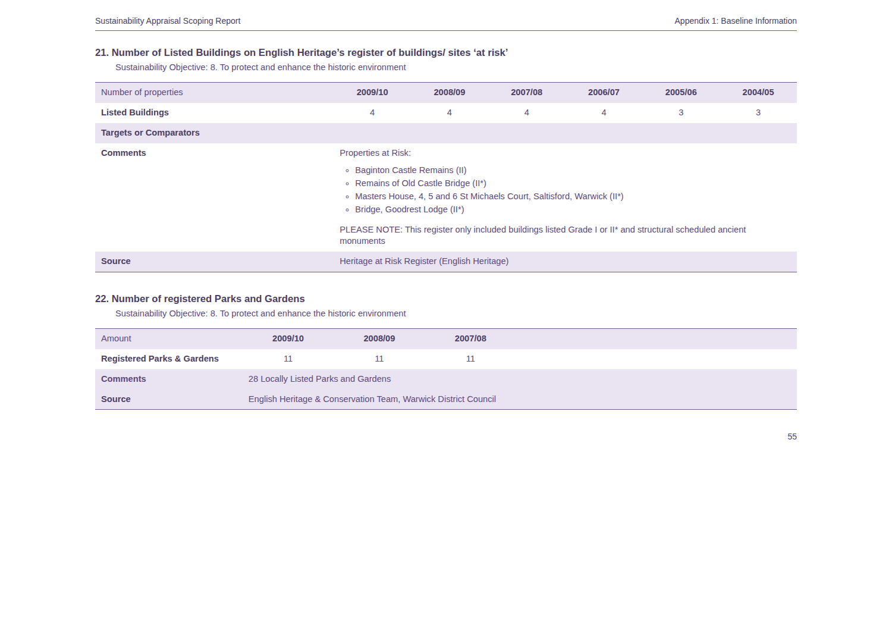Sustainability Appraisal Scoping Report
Appendix 1: Baseline Information
Number of Listed Buildings on English Heritage’s register of buildings/ sites ‘at risk’
Sustainability Objective: 8. To protect and enhance the historic environment
| Number of properties | 2009/10 | 2008/09 | 2007/08 | 2006/07 | 2005/06 | 2004/05 |
| Listed Buildings | 4 | 4 | 4 | 4 | 3 | 3 |
| Targets or Comparators |
| Comments | Properties at Risk: Baginton Castle Remains (II) Remains of Old Castle Bridge (II*) Masters House, 4, 5 and 6 St Michaels Court, Saltisford, Warwick (II*) Bridge, Goodrest Lodge (II*) PLEASE NOTE: This register only included buildings listed Grade I or II* and structural scheduled ancient monuments |
| Source | Heritage at Risk Register (English Heritage) |
Number of registered Parks and Gardens
Sustainability Objective: 8. To protect and enhance the historic environment
| Amount | 2009/10 | 2008/09 | 2007/08 | |
| Registered Parks & Gardens | 11 | 11 | 11 | |
| Comments | 28 Locally Listed Parks and Gardens |
| Source | English Heritage & Conservation Team, Warwick District Council |
55